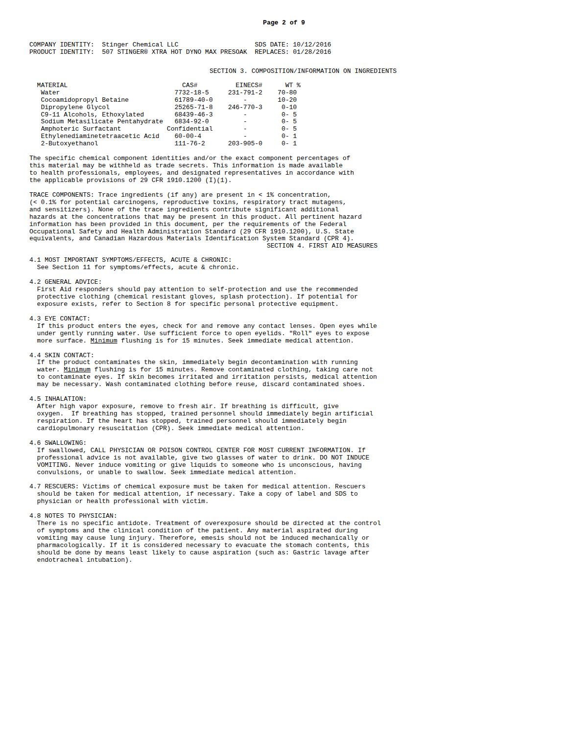Page 2 of 9
COMPANY IDENTITY:  Stinger Chemical LLC                    SDS DATE: 10/12/2016
PRODUCT IDENTITY:  507 STINGER® XTRA HOT DYNO MAX PRESOAK  REPLACES: 01/28/2016
          SECTION 3. COMPOSITION/INFORMATION ON INGREDIENTS
  MATERIAL                              CAS#          EINECS#      WT %
   Water                              7732-18-5     231-791-2    70-80
   Cocoamidopropyl Betaine            61789-40-0        -        10-20
   Dipropylene Glycol                 25265-71-8    246-770-3     0-10
   C9-11 Alcohols, Ethoxylated        68439-46-3        -         0- 5
   Sodium Metasilicate Pentahydrate   6834-92-0         -         0- 5
   Amphoteric Surfactant            Confidential        -         0- 5
   Ethylenediaminetetraacetic Acid    60-00-4           -         0- 1
   2-Butoxyethanol                    111-76-2      203-905-0     0- 1

The specific chemical component identities and/or the exact component percentages of
this material may be withheld as trade secrets. This information is made available
to health professionals, employees, and designated representatives in accordance with
the applicable provisions of 29 CFR 1910.1200 (I)(1).

TRACE COMPONENTS: Trace ingredients (if any) are present in < 1% concentration,
(< 0.1% for potential carcinogens, reproductive toxins, respiratory tract mutagens,
and sensitizers). None of the trace ingredients contribute significant additional
hazards at the concentrations that may be present in this product. All pertinent hazard
information has been provided in this document, per the requirements of the Federal
Occupational Safety and Health Administration Standard (29 CFR 1910.1200), U.S. State
equivalents, and Canadian Hazardous Materials Identification System Standard (CPR 4).
                    SECTION 4. FIRST AID MEASURES
4.1 MOST IMPORTANT SYMPTOMS/EFFECTS, ACUTE & CHRONIC:
  See Section 11 for symptoms/effects, acute & chronic.

4.2 GENERAL ADVICE:
  First Aid responders should pay attention to self-protection and use the recommended
  protective clothing (chemical resistant gloves, splash protection). If potential for
  exposure exists, refer to Section 8 for specific personal protective equipment.

4.3 EYE CONTACT:
  If this product enters the eyes, check for and remove any contact lenses. Open eyes while
  under gently running water. Use sufficient force to open eyelids. "Roll" eyes to expose
  more surface. Minimum flushing is for 15 minutes. Seek immediate medical attention.

4.4 SKIN CONTACT:
  If the product contaminates the skin, immediately begin decontamination with running
  water. Minimum flushing is for 15 minutes. Remove contaminated clothing, taking care not
  to contaminate eyes. If skin becomes irritated and irritation persists, medical attention
  may be necessary. Wash contaminated clothing before reuse, discard contaminated shoes.

4.5 INHALATION:
  After high vapor exposure, remove to fresh air. If breathing is difficult, give
  oxygen.  If breathing has stopped, trained personnel should immediately begin artificial
  respiration. If the heart has stopped, trained personnel should immediately begin
  cardiopulmonary resuscitation (CPR). Seek immediate medical attention.

4.6 SWALLOWING:
  If swallowed, CALL PHYSICIAN OR POISON CONTROL CENTER FOR MOST CURRENT INFORMATION. If
  professional advice is not available, give two glasses of water to drink. DO NOT INDUCE
  VOMITING. Never induce vomiting or give liquids to someone who is unconscious, having
  convulsions, or unable to swallow. Seek immediate medical attention.

4.7 RESCUERS: Victims of chemical exposure must be taken for medical attention. Rescuers
  should be taken for medical attention, if necessary. Take a copy of label and SDS to
  physician or health professional with victim.

4.8 NOTES TO PHYSICIAN:
  There is no specific antidote. Treatment of overexposure should be directed at the control
  of symptoms and the clinical condition of the patient. Any material aspirated during
  vomiting may cause lung injury. Therefore, emesis should not be induced mechanically or
  pharmacologically. If it is considered necessary to evacuate the stomach contents, this
  should be done by means least likely to cause aspiration (such as: Gastric lavage after
  endotracheal intubation).